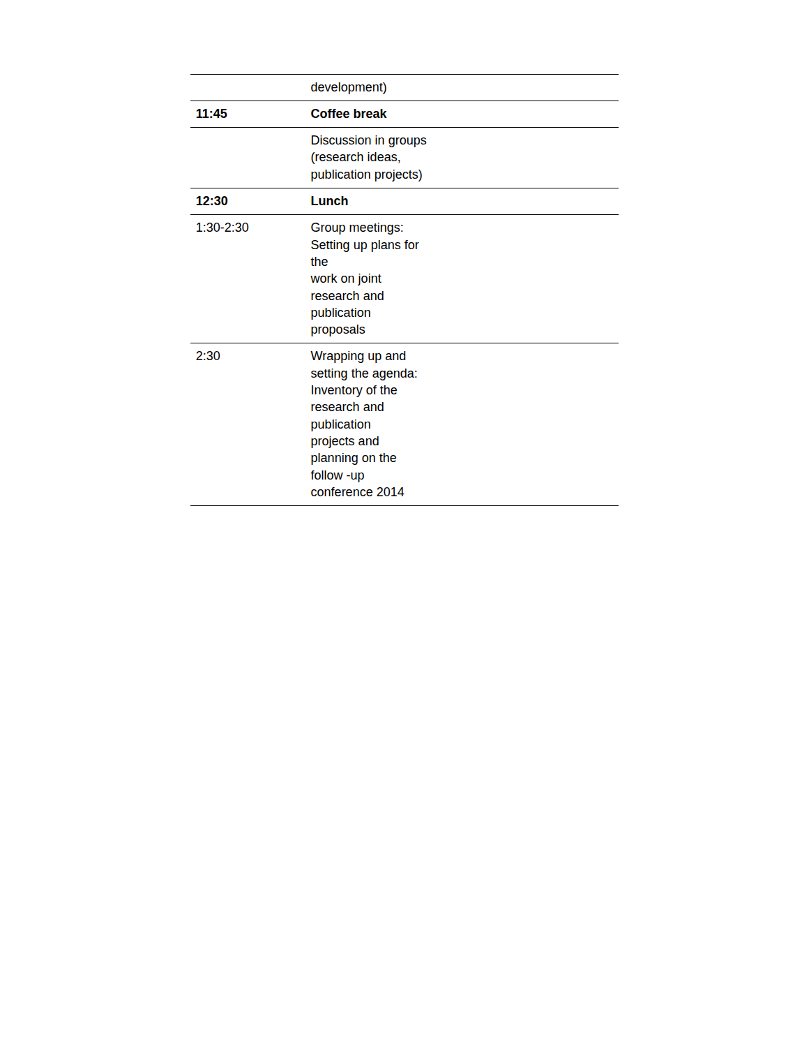| | development) | |
| 11:45 | Coffee break | |
| | Discussion in groups (research ideas, publication projects) | |
| 12:30 | Lunch | |
| 1:30-2:30 | Group meetings: Setting up plans for the work on joint research and publication proposals | |
| 2:30 | Wrapping up and setting the agenda: Inventory of the research and publication projects and planning on the follow -up conference 2014 | |